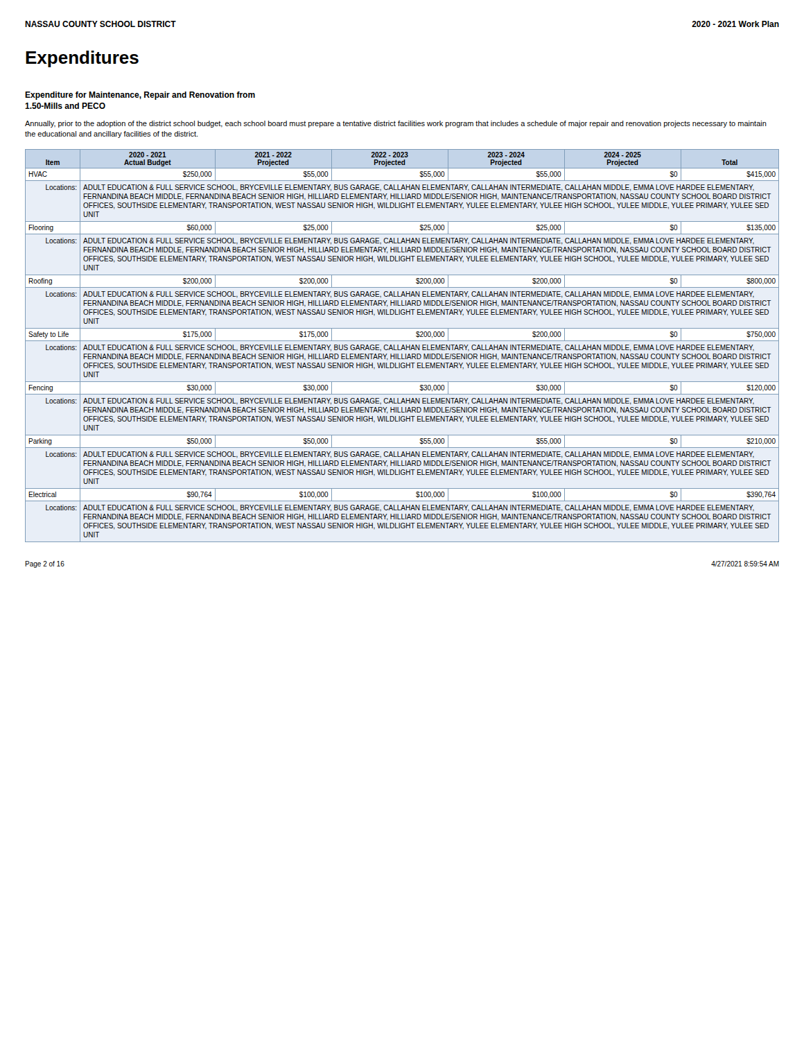NASSAU COUNTY SCHOOL DISTRICT
2020 - 2021 Work Plan
Expenditures
Expenditure for Maintenance, Repair and Renovation from
1.50-Mills and PECO
Annually, prior to the adoption of the district school budget, each school board must prepare a tentative district facilities work program that includes a schedule of major repair and renovation projects necessary to maintain the educational and ancillary facilities of the district.
| Item | 2020 - 2021 Actual Budget | 2021 - 2022 Projected | 2022 - 2023 Projected | 2023 - 2024 Projected | 2024 - 2025 Projected | Total |
| --- | --- | --- | --- | --- | --- | --- |
| HVAC | $250,000 | $55,000 | $55,000 | $55,000 | $0 | $415,000 |
| Locations: | ADULT EDUCATION & FULL SERVICE SCHOOL, BRYCEVILLE ELEMENTARY, BUS GARAGE, CALLAHAN ELEMENTARY, CALLAHAN INTERMEDIATE, CALLAHAN MIDDLE, EMMA LOVE HARDEE ELEMENTARY, FERNANDINA BEACH MIDDLE, FERNANDINA BEACH SENIOR HIGH, HILLIARD ELEMENTARY, HILLIARD MIDDLE/SENIOR HIGH, MAINTENANCE/TRANSPORTATION, NASSAU COUNTY SCHOOL BOARD DISTRICT OFFICES, SOUTHSIDE ELEMENTARY, TRANSPORTATION, WEST NASSAU SENIOR HIGH, WILDLIGHT ELEMENTARY, YULEE ELEMENTARY, YULEE HIGH SCHOOL, YULEE MIDDLE, YULEE PRIMARY, YULEE SED UNIT |
| Flooring | $60,000 | $25,000 | $25,000 | $25,000 | $0 | $135,000 |
| Locations: | ADULT EDUCATION & FULL SERVICE SCHOOL, BRYCEVILLE ELEMENTARY, BUS GARAGE, CALLAHAN ELEMENTARY, CALLAHAN INTERMEDIATE, CALLAHAN MIDDLE, EMMA LOVE HARDEE ELEMENTARY, FERNANDINA BEACH MIDDLE, FERNANDINA BEACH SENIOR HIGH, HILLIARD ELEMENTARY, HILLIARD MIDDLE/SENIOR HIGH, MAINTENANCE/TRANSPORTATION, NASSAU COUNTY SCHOOL BOARD DISTRICT OFFICES, SOUTHSIDE ELEMENTARY, TRANSPORTATION, WEST NASSAU SENIOR HIGH, WILDLIGHT ELEMENTARY, YULEE ELEMENTARY, YULEE HIGH SCHOOL, YULEE MIDDLE, YULEE PRIMARY, YULEE SED UNIT |
| Roofing | $200,000 | $200,000 | $200,000 | $200,000 | $0 | $800,000 |
| Locations: | ADULT EDUCATION & FULL SERVICE SCHOOL, BRYCEVILLE ELEMENTARY, BUS GARAGE, CALLAHAN ELEMENTARY, CALLAHAN INTERMEDIATE, CALLAHAN MIDDLE, EMMA LOVE HARDEE ELEMENTARY, FERNANDINA BEACH MIDDLE, FERNANDINA BEACH SENIOR HIGH, HILLIARD ELEMENTARY, HILLIARD MIDDLE/SENIOR HIGH, MAINTENANCE/TRANSPORTATION, NASSAU COUNTY SCHOOL BOARD DISTRICT OFFICES, SOUTHSIDE ELEMENTARY, TRANSPORTATION, WEST NASSAU SENIOR HIGH, WILDLIGHT ELEMENTARY, YULEE ELEMENTARY, YULEE HIGH SCHOOL, YULEE MIDDLE, YULEE PRIMARY, YULEE SED UNIT |
| Safety to Life | $175,000 | $175,000 | $200,000 | $200,000 | $0 | $750,000 |
| Locations: | ADULT EDUCATION & FULL SERVICE SCHOOL, BRYCEVILLE ELEMENTARY, BUS GARAGE, CALLAHAN ELEMENTARY, CALLAHAN INTERMEDIATE, CALLAHAN MIDDLE, EMMA LOVE HARDEE ELEMENTARY, FERNANDINA BEACH MIDDLE, FERNANDINA BEACH SENIOR HIGH, HILLIARD ELEMENTARY, HILLIARD MIDDLE/SENIOR HIGH, MAINTENANCE/TRANSPORTATION, NASSAU COUNTY SCHOOL BOARD DISTRICT OFFICES, SOUTHSIDE ELEMENTARY, TRANSPORTATION, WEST NASSAU SENIOR HIGH, WILDLIGHT ELEMENTARY, YULEE ELEMENTARY, YULEE HIGH SCHOOL, YULEE MIDDLE, YULEE PRIMARY, YULEE SED UNIT |
| Fencing | $30,000 | $30,000 | $30,000 | $30,000 | $0 | $120,000 |
| Locations: | ADULT EDUCATION & FULL SERVICE SCHOOL, BRYCEVILLE ELEMENTARY, BUS GARAGE, CALLAHAN ELEMENTARY, CALLAHAN INTERMEDIATE, CALLAHAN MIDDLE, EMMA LOVE HARDEE ELEMENTARY, FERNANDINA BEACH MIDDLE, FERNANDINA BEACH SENIOR HIGH, HILLIARD ELEMENTARY, HILLIARD MIDDLE/SENIOR HIGH, MAINTENANCE/TRANSPORTATION, NASSAU COUNTY SCHOOL BOARD DISTRICT OFFICES, SOUTHSIDE ELEMENTARY, TRANSPORTATION, WEST NASSAU SENIOR HIGH, WILDLIGHT ELEMENTARY, YULEE ELEMENTARY, YULEE HIGH SCHOOL, YULEE MIDDLE, YULEE PRIMARY, YULEE SED UNIT |
| Parking | $50,000 | $50,000 | $55,000 | $55,000 | $0 | $210,000 |
| Locations: | ADULT EDUCATION & FULL SERVICE SCHOOL, BRYCEVILLE ELEMENTARY, BUS GARAGE, CALLAHAN ELEMENTARY, CALLAHAN INTERMEDIATE, CALLAHAN MIDDLE, EMMA LOVE HARDEE ELEMENTARY, FERNANDINA BEACH MIDDLE, FERNANDINA BEACH SENIOR HIGH, HILLIARD ELEMENTARY, HILLIARD MIDDLE/SENIOR HIGH, MAINTENANCE/TRANSPORTATION, NASSAU COUNTY SCHOOL BOARD DISTRICT OFFICES, SOUTHSIDE ELEMENTARY, TRANSPORTATION, WEST NASSAU SENIOR HIGH, WILDLIGHT ELEMENTARY, YULEE ELEMENTARY, YULEE HIGH SCHOOL, YULEE MIDDLE, YULEE PRIMARY, YULEE SED UNIT |
| Electrical | $90,764 | $100,000 | $100,000 | $100,000 | $0 | $390,764 |
| Locations: | ADULT EDUCATION & FULL SERVICE SCHOOL, BRYCEVILLE ELEMENTARY, BUS GARAGE, CALLAHAN ELEMENTARY, CALLAHAN INTERMEDIATE, CALLAHAN MIDDLE, EMMA LOVE HARDEE ELEMENTARY, FERNANDINA BEACH MIDDLE, FERNANDINA BEACH SENIOR HIGH, HILLIARD ELEMENTARY, HILLIARD MIDDLE/SENIOR HIGH, MAINTENANCE/TRANSPORTATION, NASSAU COUNTY SCHOOL BOARD DISTRICT OFFICES, SOUTHSIDE ELEMENTARY, TRANSPORTATION, WEST NASSAU SENIOR HIGH, WILDLIGHT ELEMENTARY, YULEE ELEMENTARY, YULEE HIGH SCHOOL, YULEE MIDDLE, YULEE PRIMARY, YULEE SED UNIT |
Page 2 of 16
4/27/2021 8:59:54 AM